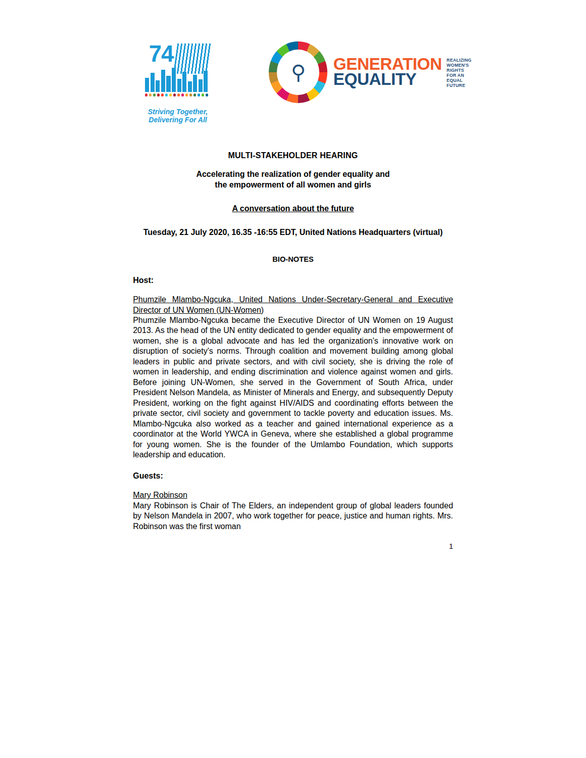74
Striving Together,
Delivering For All
⚲
GENERATION
EQUALITY
Realizing
Women's
Rights for an
Equal Future
MULTI-STAKEHOLDER HEARING
Accelerating the realization of gender equality and
the empowerment of all women and girls
A conversation about the future
Tuesday, 21 July 2020, 16.35 -16:55 EDT, United Nations Headquarters (virtual)
BIO-NOTES
Host:
Phumzile Mlambo-Ngcuka, United Nations Under-Secretary-General and Executive Director of UN Women (UN-Women)
Phumzile Mlambo-Ngcuka became the Executive Director of UN Women on 19 August 2013. As the head of the UN entity dedicated to gender equality and the empowerment of women, she is a global advocate and has led the organization's innovative work on disruption of society's norms. Through coalition and movement building among global leaders in public and private sectors, and with civil society, she is driving the role of women in leadership, and ending discrimination and violence against women and girls. Before joining UN-Women, she served in the Government of South Africa, under President Nelson Mandela, as Minister of Minerals and Energy, and subsequently Deputy President, working on the fight against HIV/AIDS and coordinating efforts between the private sector, civil society and government to tackle poverty and education issues. Ms. Mlambo-Ngcuka also worked as a teacher and gained international experience as a coordinator at the World YWCA in Geneva, where she established a global programme for young women. She is the founder of the Umlambo Foundation, which supports leadership and education.
Guests:
Mary Robinson
Mary Robinson is Chair of The Elders, an independent group of global leaders founded by Nelson Mandela in 2007, who work together for peace, justice and human rights. Mrs. Robinson was the first woman
1